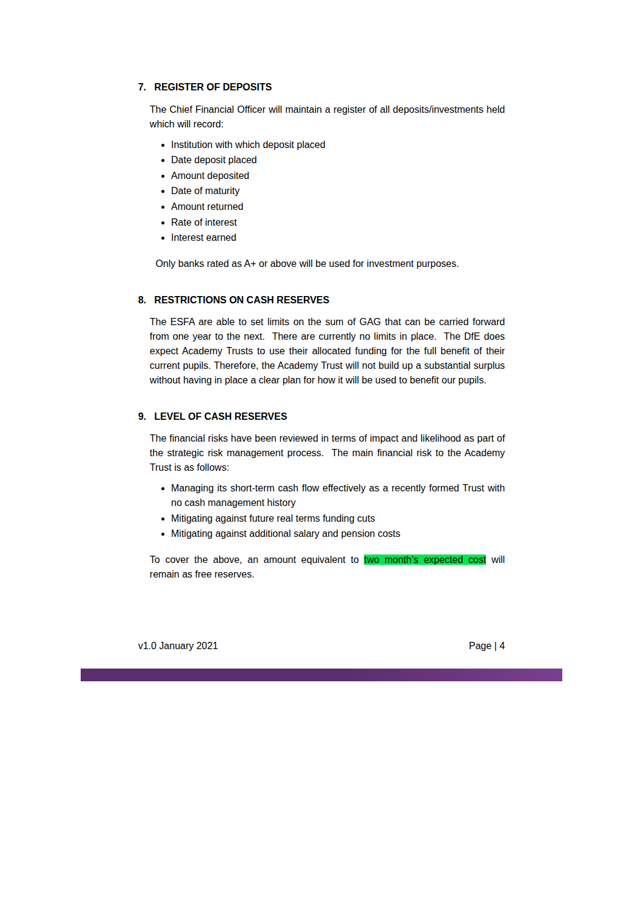7. Register of Deposits
The Chief Financial Officer will maintain a register of all deposits/investments held which will record:
Institution with which deposit placed
Date deposit placed
Amount deposited
Date of maturity
Amount returned
Rate of interest
Interest earned
Only banks rated as A+ or above will be used for investment purposes.
8. Restrictions on Cash Reserves
The ESFA are able to set limits on the sum of GAG that can be carried forward from one year to the next. There are currently no limits in place. The DfE does expect Academy Trusts to use their allocated funding for the full benefit of their current pupils. Therefore, the Academy Trust will not build up a substantial surplus without having in place a clear plan for how it will be used to benefit our pupils.
9. Level of Cash Reserves
The financial risks have been reviewed in terms of impact and likelihood as part of the strategic risk management process. The main financial risk to the Academy Trust is as follows:
Managing its short-term cash flow effectively as a recently formed Trust with no cash management history
Mitigating against future real terms funding cuts
Mitigating against additional salary and pension costs
To cover the above, an amount equivalent to two month’s expected cost will remain as free reserves.
v1.0 January 2021 Page | 4